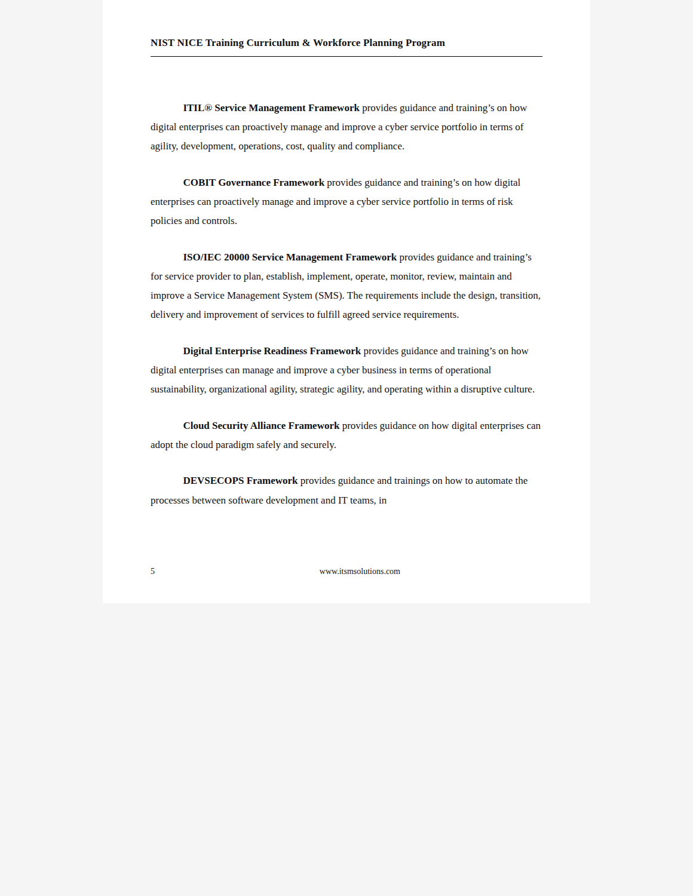NIST NICE Training Curriculum & Workforce Planning Program
ITIL® Service Management Framework provides guidance and training’s on how digital enterprises can proactively manage and improve a cyber service portfolio in terms of agility, development, operations, cost, quality and compliance.
COBIT Governance Framework provides guidance and training’s on how digital enterprises can proactively manage and improve a cyber service portfolio in terms of risk policies and controls.
ISO/IEC 20000 Service Management Framework provides guidance and training’s for service provider to plan, establish, implement, operate, monitor, review, maintain and improve a Service Management System (SMS). The requirements include the design, transition, delivery and improvement of services to fulfill agreed service requirements.
Digital Enterprise Readiness Framework provides guidance and training’s on how digital enterprises can manage and improve a cyber business in terms of operational sustainability, organizational agility, strategic agility, and operating within a disruptive culture.
Cloud Security Alliance Framework provides guidance on how digital enterprises can adopt the cloud paradigm safely and securely.
DEVSECOPS Framework provides guidance and trainings on how to automate the processes between software development and IT teams, in
5 www.itsmsolutions.com